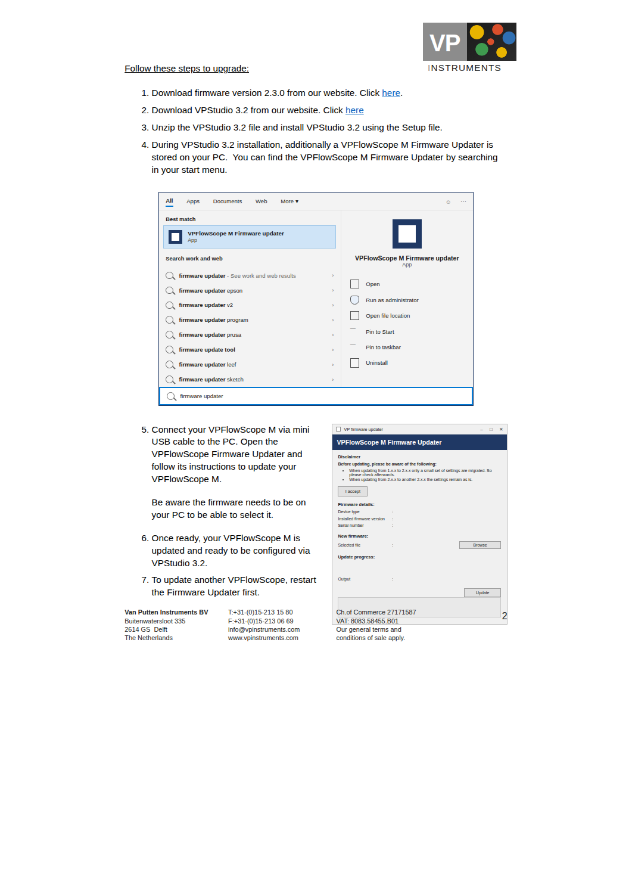VP
INSTRUMENTS
Follow these steps to upgrade:
Download firmware version 2.3.0 from our website. Click here.
Download VPStudio 3.2 from our website. Click here
Unzip the VPStudio 3.2 file and install VPStudio 3.2 using the Setup file.
During VPStudio 3.2 installation, additionally a VPFlowScope M Firmware Updater is stored on your PC. You can find the VPFlowScope M Firmware Updater by searching in your start menu.
All Apps Documents Web More ▾ ☺⋯
Best match
VPFlowScope M Firmware updater App
Search work and web
firmware updater - See work and web results ›
firmware updater epson ›
firmware updater v2 ›
firmware updater program ›
firmware updater prusa ›
firmware update tool ›
firmware updater leef ›
firmware updater sketch ›
VPFlowScope M Firmware updater
App
Open
Run as administrator
Open file location
Pin to Start
Pin to taskbar
Uninstall
firmware updater
Connect your VPFlowScope M via mini USB cable to the PC. Open the VPFlowScope Firmware Updater and follow its instructions to update your VPFlowScope M.
Be aware the firmware needs to be on your PC to be able to select it.
Once ready, your VPFlowScope M is updated and ready to be configured via VPStudio 3.2.
To update another VPFlowScope, restart the Firmware Updater first.
VP firmware updater –□✕
VPFlowScope M Firmware Updater
Disclaimer
Before updating, please be aware of the following:
When updating from 1.x.x to 2.x.x only a small set of settings are migrated. So please check afterwards.
When updating from 2.x.x to another 2.x.x the settings remain as is.
I accept
Firmware details:
Device type:
Installed firmware version:
Serial number:
New firmware:
Selected file: Browse
Update progress:
Output:
Update
Van Putten Instruments BV
Buitenwatersloot 335
2614 GS Delft
The Netherlands
T:+31-(0)15-213 15 80
F:+31-(0)15-213 06 69
info@vpinstruments.com
www.vpinstruments.com
Ch.of Commerce 27171587
VAT: 8083.58455.B01
Our general terms and
conditions of sale apply.
2